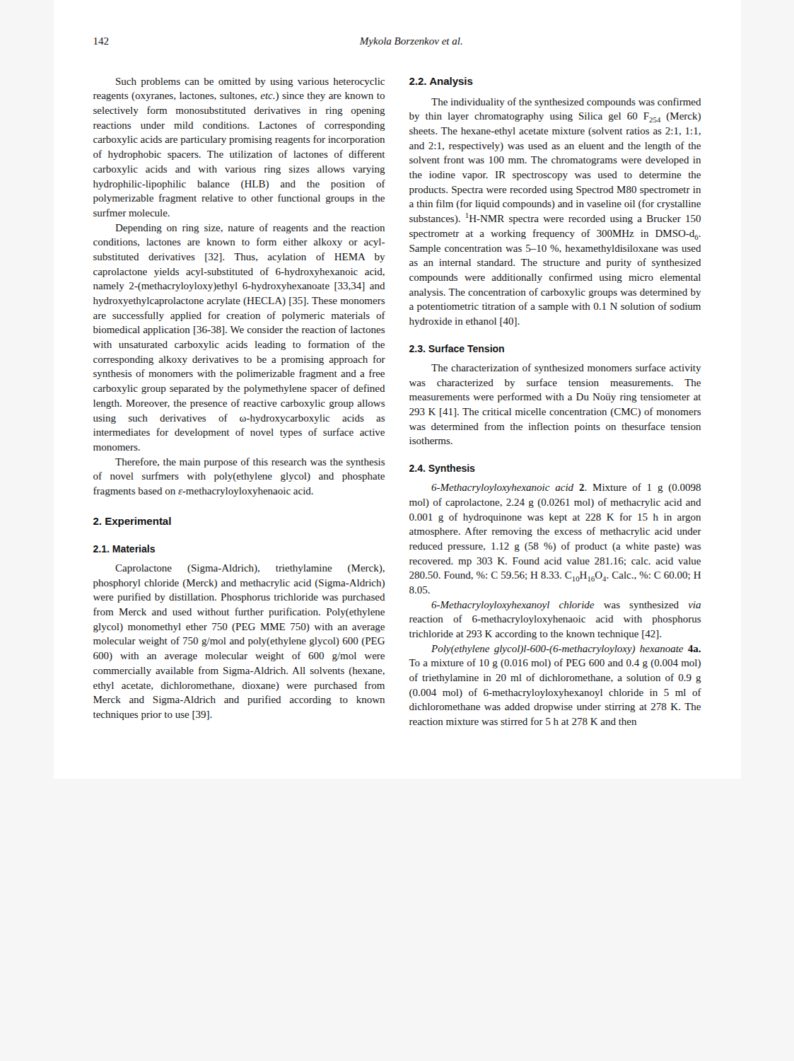142 Mykola Borzenkov et al.
Such problems can be omitted by using various heterocyclic reagents (oxyranes, lactones, sultones, etc.) since they are known to selectively form monosubstituted derivatives in ring opening reactions under mild conditions. Lactones of corresponding carboxylic acids are particulary promising reagents for incorporation of hydrophobic spacers. The utilization of lactones of different carboxylic acids and with various ring sizes allows varying hydrophilic-lipophilic balance (HLB) and the position of polymerizable fragment relative to other functional groups in the surfmer molecule.
Depending on ring size, nature of reagents and the reaction conditions, lactones are known to form either alkoxy or acyl-substituted derivatives [32]. Thus, acylation of HEMA by caprolactone yields acyl-substituted of 6-hydroxyhexanoic acid, namely 2-(methacryloyloxy)ethyl 6-hydroxyhexanoate [33,34] and hydroxyethylcaprolactone acrylate (HECLA) [35]. These monomers are successfully applied for creation of polymeric materials of biomedical application [36-38]. We consider the reaction of lactones with unsaturated carboxylic acids leading to formation of the corresponding alkoxy derivatives to be a promising approach for synthesis of monomers with the polimerizable fragment and a free carboxylic group separated by the polymethylene spacer of defined length. Moreover, the presence of reactive carboxylic group allows using such derivatives of ω-hydroxycarboxylic acids as intermediates for development of novel types of surface active mono­mers.
Therefore, the main purpose of this research was the synthesis of novel surfmers with poly(ethylene glycol) and phosphate fragments based on ε-metha­cryloyloxyhenaoic acid.
2. Experimental
2.1. Materials
Caprolactone (Sigma-Aldrich), triethylamine (Merck), phosphoryl chloride (Merck) and methacrylic acid (Sigma-Aldrich) were purified by distillation. Phosphorus trichloride was purchased from Merck and used without further purification. Poly(ethylene glycol) monomethyl ether 750 (PEG MME 750) with an average molecular weight of 750 g/mol and poly(ethylene glycol) 600 (PEG 600) with an average molecular weight of 600 g/mol were commercially available from Sigma-Aldrich. All solvents (hexane, ethyl acetate, dichlo­romethane, dioxane) were purchased from Merck and Sigma-Aldrich and purified according to known techniques prior to use [39].
2.2. Analysis
The individuality of the synthesized compounds was confirmed by thin layer chromatography using Silica gel 60 F254 (Merck) sheets. The hexane-ethyl acetate mixture (solvent ratios as 2:1, 1:1, and 2:1, respectively) was used as an eluent and the length of the solvent front was 100 mm. The chromatograms were developed in the iodine vapor. IR spectroscopy was used to determine the products. Spectra were recorded using Spectrod M80 spectrometr in a thin film (for liquid compounds) and in vaseline oil (for crystalline substances). 1H-NMR spectra were recorded using a Brucker 150 spectrometr at a working frequency of 300MHz in DMSO-d6. Sample concentration was 5–10 %, hexamethyldisiloxane was used as an internal standard. The structure and purity of synthesized compounds were additionally confirmed using micro elemental analysis. The concentration of carboxylic groups was determined by a potentiometric titration of a sample with 0.1 N solution of sodium hydroxide in ethanol [40].
2.3. Surface Tension
The characterization of synthesized monomers surface activity was characterized by surface tension measurements. The measurements were performed with a Du Noüy ring tensiometer at 293 K [41]. The critical micelle concentration (CMC) of monomers was determined from the inflection points on thesurface tension isotherms.
2.4. Synthesis
6-Methacryloyloxyhexanoic acid 2. Mixture of 1 g (0.0098 mol) of caprolactone, 2.24 g (0.0261 mol) of methacrylic acid and 0.001 g of hydroquinone was kept at 228 K for 15 h in argon atmosphere. After removing the excess of methacrylic acid under reduced pressure, 1.12 g (58 %) of product (a white paste) was recovered. mp 303 K. Found acid value 281.16; calc. acid value 280.50. Found, %: C 59.56; H 8.33. C10H16O4. Calc., %: C 60.00; H 8.05.
6-Methacryloyloxyhexanoyl chloride was synthe­sized via reaction of 6-methacryloyloxyhenaoic acid with phosphorus trichloride at 293 K according to the known technique [42].
Poly(ethylene glycol)l-600-(6-methacryloyloxy) hexanoate 4a. To a mixture of 10 g (0.016 mol) of PEG 600 and 0.4 g (0.004 mol) of triethylamine in 20 ml of dichloromethane, a solution of 0.9 g (0.004 mol) of 6-methacryloyloxyhexanoyl chloride in 5 ml of dichlo­romethane was added dropwise under stirring at 278 K. The reaction mixture was stirred for 5 h at 278 K and then